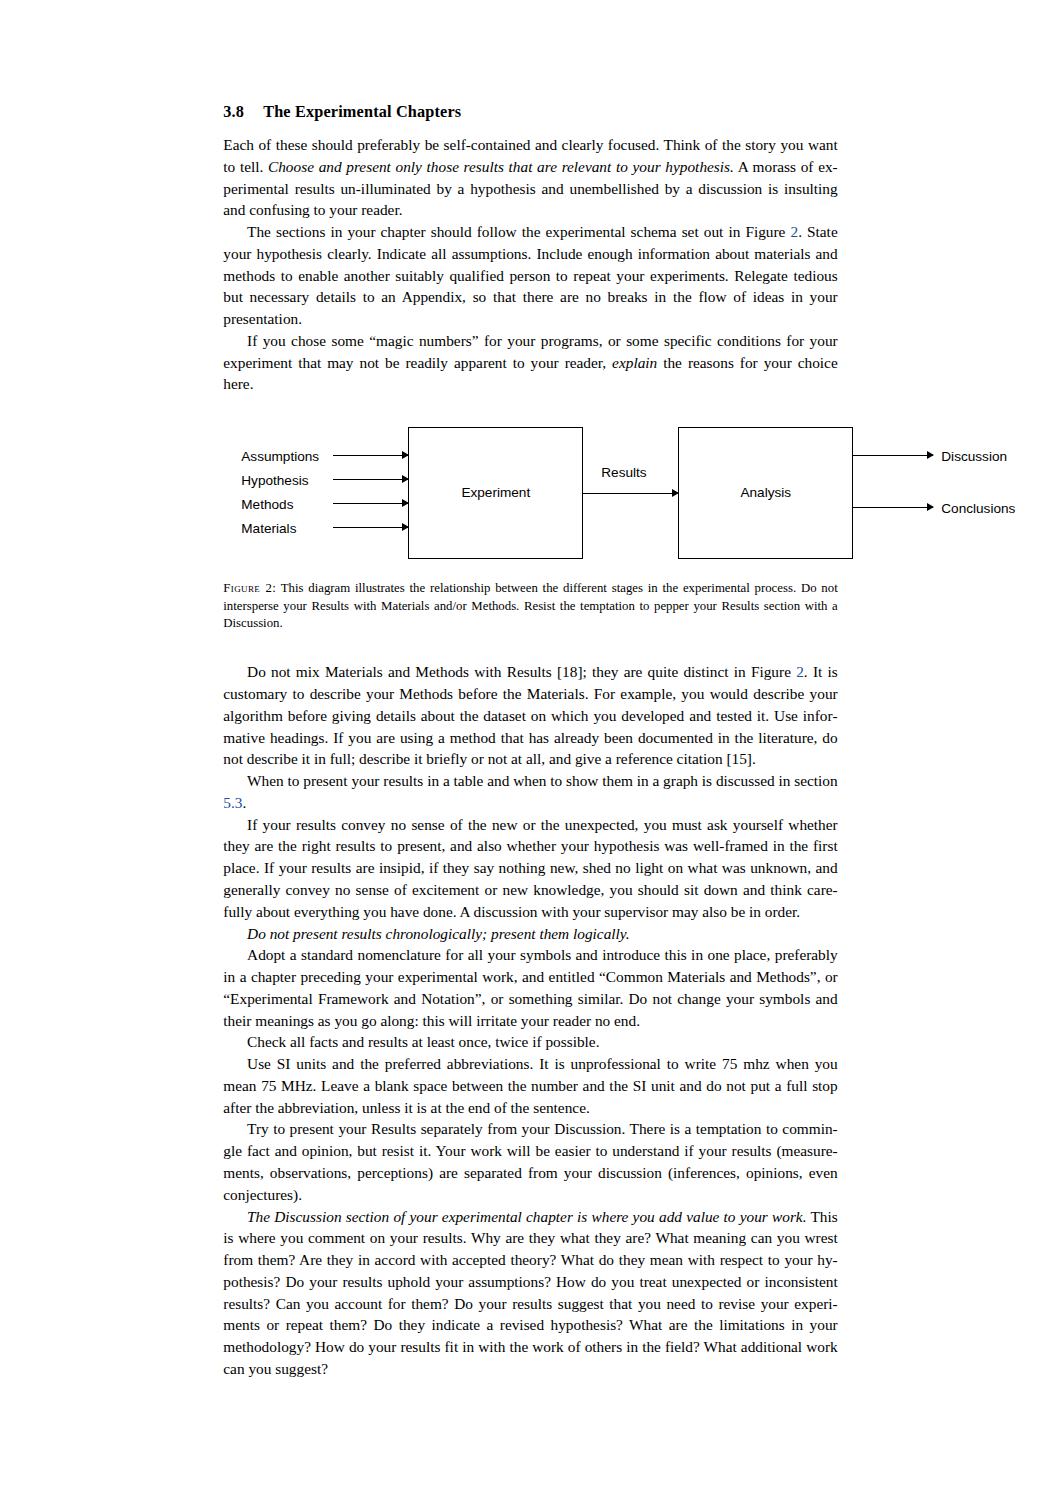3.8 The Experimental Chapters
Each of these should preferably be self-contained and clearly focused. Think of the story you want to tell. Choose and present only those results that are relevant to your hypothesis. A morass of experimental results un-illuminated by a hypothesis and unembellished by a discussion is insulting and confusing to your reader.
The sections in your chapter should follow the experimental schema set out in Figure 2. State your hypothesis clearly. Indicate all assumptions. Include enough information about materials and methods to enable another suitably qualified person to repeat your experiments. Relegate tedious but necessary details to an Appendix, so that there are no breaks in the flow of ideas in your presentation.
If you chose some “magic numbers” for your programs, or some specific conditions for your experiment that may not be readily apparent to your reader, explain the reasons for your choice here.
Assumptions
Hypothesis
Methods
Materials
Experiment
Results
Analysis
Discussion
Conclusions
Figure 2: This diagram illustrates the relationship between the different stages in the experimental process. Do not intersperse your Results with Materials and/or Methods. Resist the temptation to pepper your Results section with a Discussion.
Do not mix Materials and Methods with Results [18]; they are quite distinct in Figure 2. It is customary to describe your Methods before the Materials. For example, you would describe your algorithm before giving details about the dataset on which you developed and tested it. Use informative headings. If you are using a method that has already been documented in the literature, do not describe it in full; describe it briefly or not at all, and give a reference citation [15].
When to present your results in a table and when to show them in a graph is discussed in section 5.3.
If your results convey no sense of the new or the unexpected, you must ask yourself whether they are the right results to present, and also whether your hypothesis was well-framed in the first place. If your results are insipid, if they say nothing new, shed no light on what was unknown, and generally convey no sense of excitement or new knowledge, you should sit down and think carefully about everything you have done. A discussion with your supervisor may also be in order.
Do not present results chronologically; present them logically.
Adopt a standard nomenclature for all your symbols and introduce this in one place, preferably in a chapter preceding your experimental work, and entitled “Common Materials and Methods”, or “Experimental Framework and Notation”, or something similar. Do not change your symbols and their meanings as you go along: this will irritate your reader no end.
Check all facts and results at least once, twice if possible.
Use SI units and the preferred abbreviations. It is unprofessional to write 75 mhz when you mean 75 MHz. Leave a blank space between the number and the SI unit and do not put a full stop after the abbreviation, unless it is at the end of the sentence.
Try to present your Results separately from your Discussion. There is a temptation to commingle fact and opinion, but resist it. Your work will be easier to understand if your results (measurements, observations, perceptions) are separated from your discussion (inferences, opinions, even conjectures).
The Discussion section of your experimental chapter is where you add value to your work. This is where you comment on your results. Why are they what they are? What meaning can you wrest from them? Are they in accord with accepted theory? What do they mean with respect to your hypothesis? Do your results uphold your assumptions? How do you treat unexpected or inconsistent results? Can you account for them? Do your results suggest that you need to revise your experiments or repeat them? Do they indicate a revised hypothesis? What are the limitations in your methodology? How do your results fit in with the work of others in the field? What additional work can you suggest?